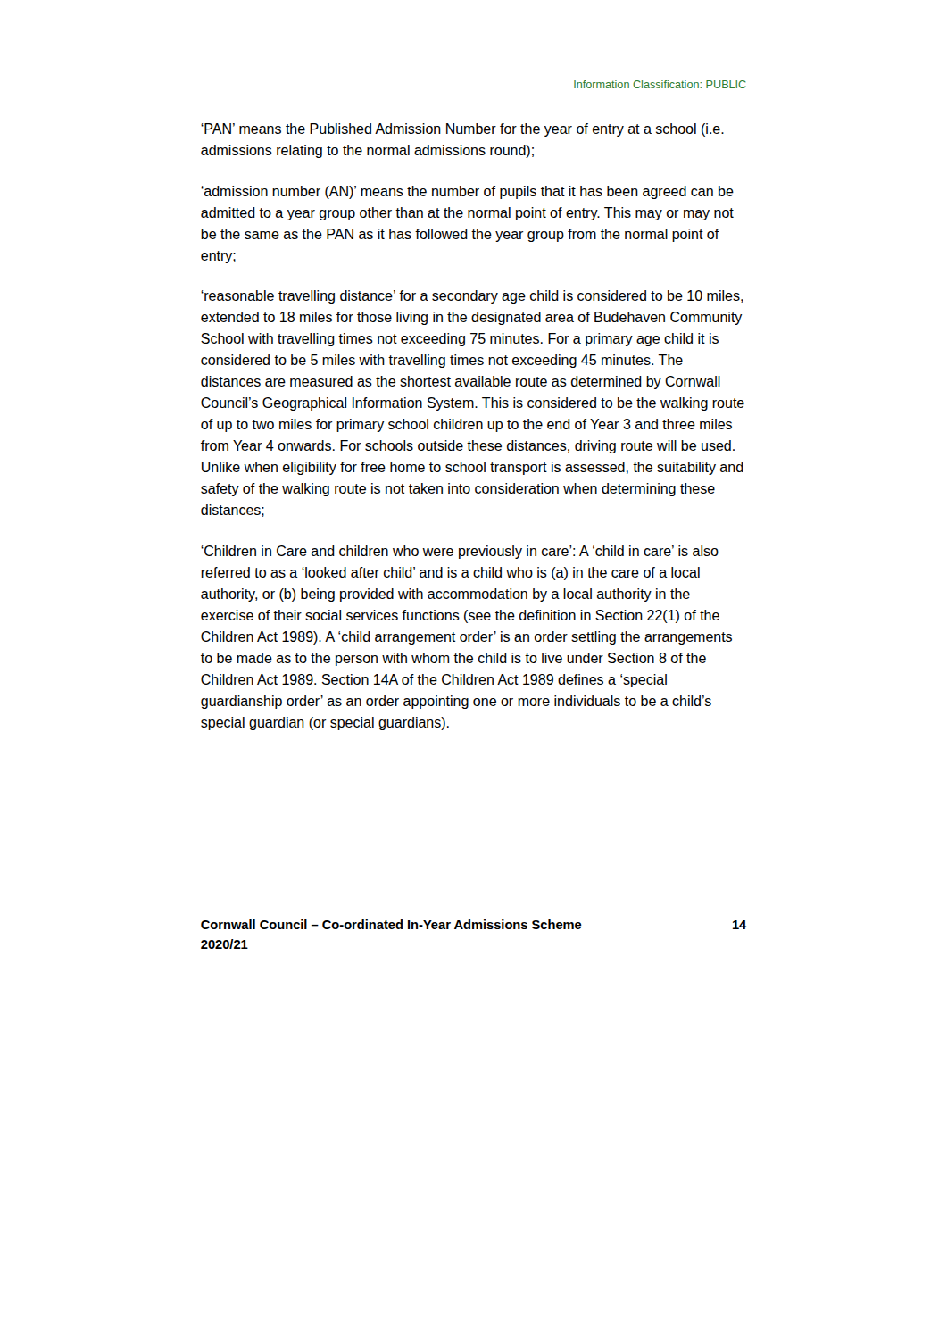Information Classification: PUBLIC
‘PAN’ means the Published Admission Number for the year of entry at a school (i.e. admissions relating to the normal admissions round);
‘admission number (AN)’ means the number of pupils that it has been agreed can be admitted to a year group other than at the normal point of entry. This may or may not be the same as the PAN as it has followed the year group from the normal point of entry;
‘reasonable travelling distance’ for a secondary age child is considered to be 10 miles, extended to 18 miles for those living in the designated area of Budehaven Community School with travelling times not exceeding 75 minutes. For a primary age child it is considered to be 5 miles with travelling times not exceeding 45 minutes. The distances are measured as the shortest available route as determined by Cornwall Council’s Geographical Information System. This is considered to be the walking route of up to two miles for primary school children up to the end of Year 3 and three miles from Year 4 onwards. For schools outside these distances, driving route will be used. Unlike when eligibility for free home to school transport is assessed, the suitability and safety of the walking route is not taken into consideration when determining these distances;
‘Children in Care and children who were previously in care’: A ‘child in care’ is also referred to as a ‘looked after child’ and is a child who is (a) in the care of a local authority, or (b) being provided with accommodation by a local authority in the exercise of their social services functions (see the definition in Section 22(1) of the Children Act 1989). A ‘child arrangement order’ is an order settling the arrangements to be made as to the person with whom the child is to live under Section 8 of the Children Act 1989. Section 14A of the Children Act 1989 defines a ‘special guardianship order’ as an order appointing one or more individuals to be a child’s special guardian (or special guardians).
Cornwall Council – Co-ordinated In-Year Admissions Scheme 14
2020/21